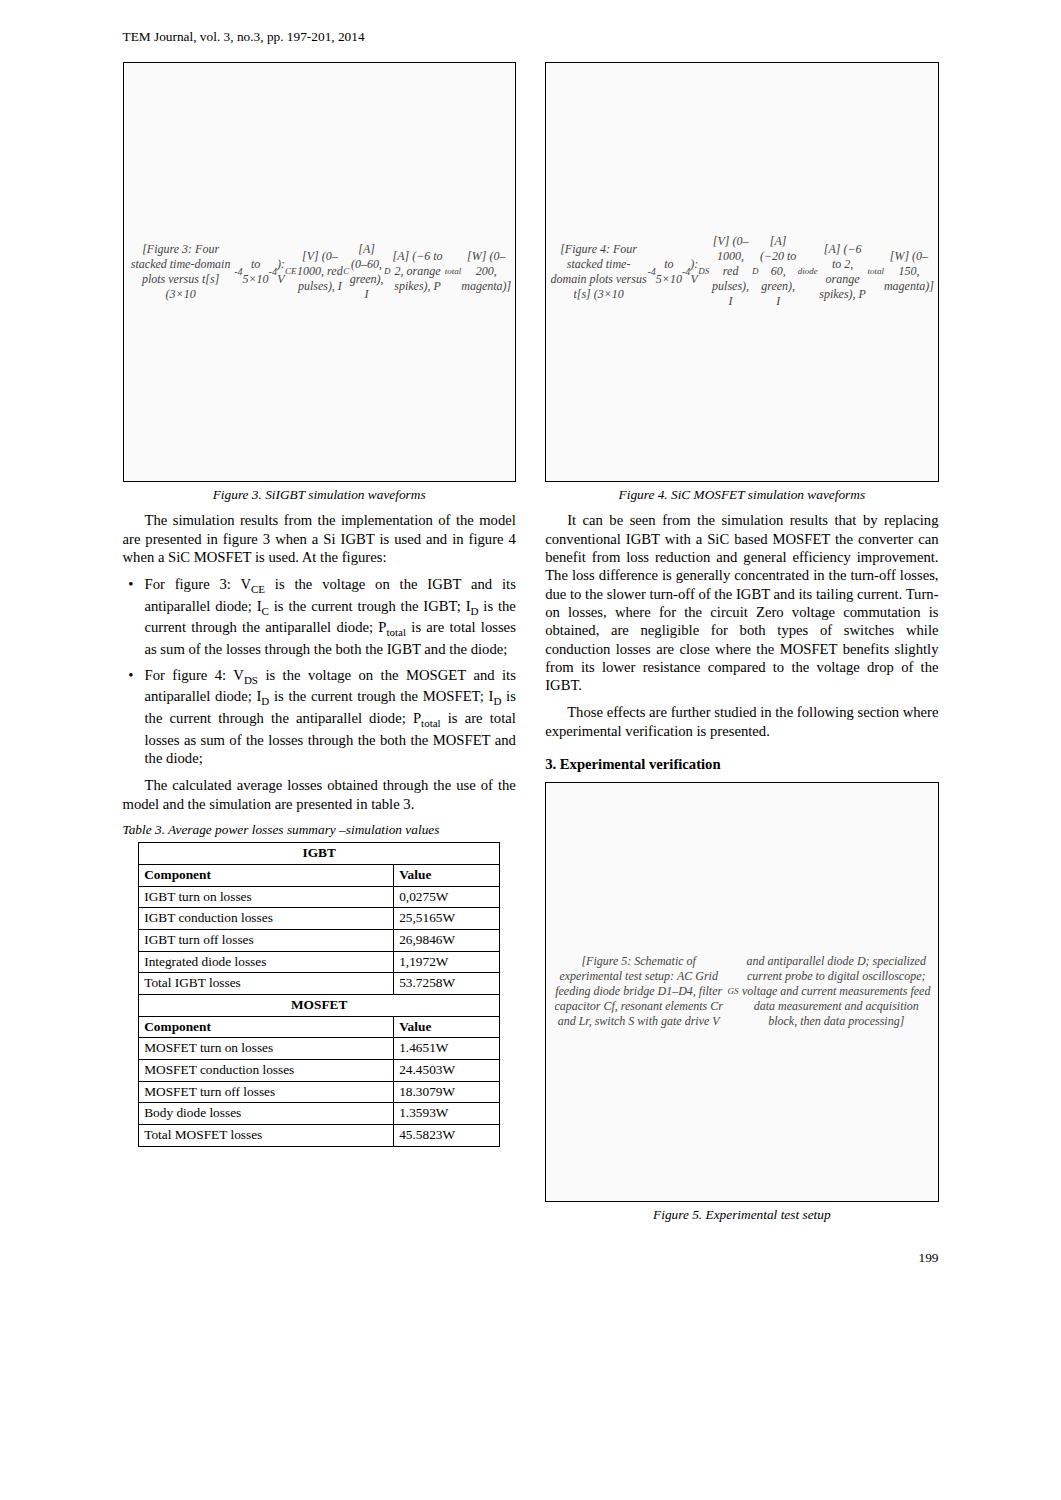TEM Journal, vol. 3, no.3, pp. 197-201, 2014
[Figure 3: Four stacked time-domain plots versus t[s] (3×10-4 to 5×10-4): VCE[V] (0–1000, red pulses), IC[A] (0–60, green), ID[A] (−6 to 2, orange spikes), Ptotal[W] (0–200, magenta)]
Figure 3. SiIGBT simulation waveforms
[Figure 4: Four stacked time-domain plots versus t[s] (3×10-4 to 5×10-4): VDS[V] (0–1000, red pulses), ID[A] (−20 to 60, green), Idiode[A] (−6 to 2, orange spikes), Ptotal[W] (0–150, magenta)]
Figure 4. SiC MOSFET simulation waveforms
The simulation results from the implementation of the model are presented in figure 3 when a Si IGBT is used and in figure 4 when a SiC MOSFET is used. At the figures:
For figure 3: VCE is the voltage on the IGBT and its antiparallel diode; IC is the current trough the IGBT; ID is the current through the antiparallel diode; Ptotal is are total losses as sum of the losses through the both the IGBT and the diode;
For figure 4: VDS is the voltage on the MOSGET and its antiparallel diode; ID is the current trough the MOSFET; ID is the current through the antiparallel diode; Ptotal is are total losses as sum of the losses through the both the MOSFET and the diode;
The calculated average losses obtained through the use of the model and the simulation are presented in table 3.
Table 3. Average power losses summary –simulation values
| IGBT |
| --- |
| Component | Value |
| IGBT turn on losses | 0,0275W |
| IGBT conduction losses | 25,5165W |
| IGBT turn off losses | 26,9846W |
| Integrated diode losses | 1,1972W |
| Total IGBT losses | 53.7258W |
| MOSFET |
| Component | Value |
| MOSFET turn on losses | 1.4651W |
| MOSFET conduction losses | 24.4503W |
| MOSFET turn off losses | 18.3079W |
| Body diode losses | 1.3593W |
| Total MOSFET losses | 45.5823W |
It can be seen from the simulation results that by replacing conventional IGBT with a SiC based MOSFET the converter can benefit from loss reduction and general efficiency improvement. The loss difference is generally concentrated in the turn-off losses, due to the slower turn-off of the IGBT and its tailing current. Turn-on losses, where for the circuit Zero voltage commutation is obtained, are negligible for both types of switches while conduction losses are close where the MOSFET benefits slightly from its lower resistance compared to the voltage drop of the IGBT.
Those effects are further studied in the following section where experimental verification is presented.
3. Experimental verification
[Figure 5: Schematic of experimental test setup: AC Grid feeding diode bridge D1–D4, filter capacitor Cf, resonant elements Cr and Lr, switch S with gate drive VGS and antiparallel diode D; specialized current probe to digital oscilloscope; voltage and current measurements feed data measurement and acquisition block, then data processing]
Figure 5. Experimental test setup
199